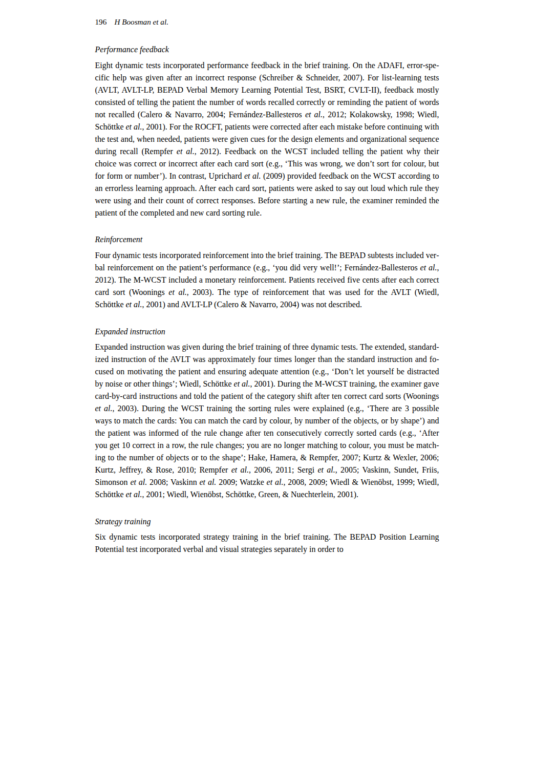196 H Boosman et al.
Performance feedback
Eight dynamic tests incorporated performance feedback in the brief training. On the ADAFI, error-specific help was given after an incorrect response (Schreiber & Schneider, 2007). For list-learning tests (AVLT, AVLT-LP, BEPAD Verbal Memory Learning Potential Test, BSRT, CVLT-II), feedback mostly consisted of telling the patient the number of words recalled correctly or reminding the patient of words not recalled (Calero & Navarro, 2004; Fernández-Ballesteros et al., 2012; Kolakowsky, 1998; Wiedl, Schöttke et al., 2001). For the ROCFT, patients were corrected after each mistake before continuing with the test and, when needed, patients were given cues for the design elements and organizational sequence during recall (Rempfer et al., 2012). Feedback on the WCST included telling the patient why their choice was correct or incorrect after each card sort (e.g., ‘This was wrong, we don’t sort for colour, but for form or number’). In contrast, Uprichard et al. (2009) provided feedback on the WCST according to an errorless learning approach. After each card sort, patients were asked to say out loud which rule they were using and their count of correct responses. Before starting a new rule, the examiner reminded the patient of the completed and new card sorting rule.
Reinforcement
Four dynamic tests incorporated reinforcement into the brief training. The BEPAD subtests included verbal reinforcement on the patient’s performance (e.g., ‘you did very well!’; Fernández-Ballesteros et al., 2012). The M-WCST included a monetary reinforcement. Patients received five cents after each correct card sort (Woonings et al., 2003). The type of reinforcement that was used for the AVLT (Wiedl, Schöttke et al., 2001) and AVLT-LP (Calero & Navarro, 2004) was not described.
Expanded instruction
Expanded instruction was given during the brief training of three dynamic tests. The extended, standardized instruction of the AVLT was approximately four times longer than the standard instruction and focused on motivating the patient and ensuring adequate attention (e.g., ‘Don’t let yourself be distracted by noise or other things’; Wiedl, Schöttke et al., 2001). During the M-WCST training, the examiner gave card-by-card instructions and told the patient of the category shift after ten correct card sorts (Woonings et al., 2003). During the WCST training the sorting rules were explained (e.g., ‘There are 3 possible ways to match the cards: You can match the card by colour, by number of the objects, or by shape’) and the patient was informed of the rule change after ten consecutively correctly sorted cards (e.g., ‘After you get 10 correct in a row, the rule changes; you are no longer matching to colour, you must be matching to the number of objects or to the shape’; Hake, Hamera, & Rempfer, 2007; Kurtz & Wexler, 2006; Kurtz, Jeffrey, & Rose, 2010; Rempfer et al., 2006, 2011; Sergi et al., 2005; Vaskinn, Sundet, Friis, Simonson et al. 2008; Vaskinn et al. 2009; Watzke et al., 2008, 2009; Wiedl & Wienöbst, 1999; Wiedl, Schöttke et al., 2001; Wiedl, Wienöbst, Schöttke, Green, & Nuechterlein, 2001).
Strategy training
Six dynamic tests incorporated strategy training in the brief training. The BEPAD Position Learning Potential test incorporated verbal and visual strategies separately in order to